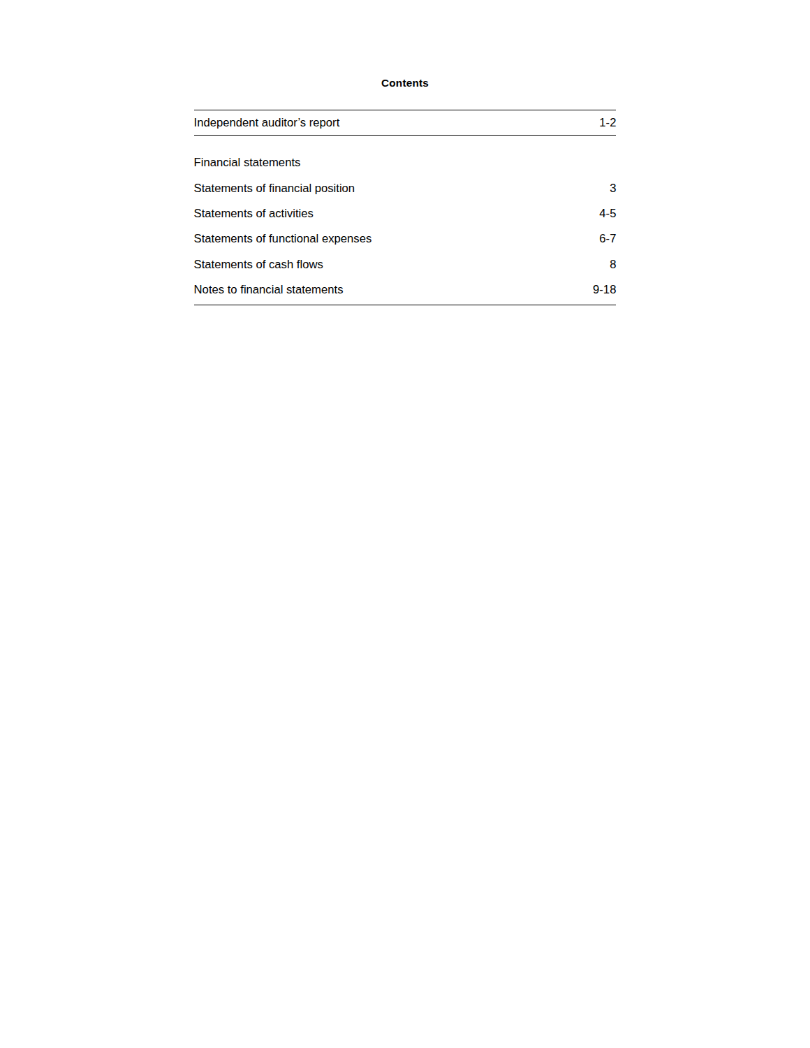Contents
| Independent auditor’s report | 1-2 |
| Financial statements | |
| Statements of financial position | 3 |
| Statements of activities | 4-5 |
| Statements of functional expenses | 6-7 |
| Statements of cash flows | 8 |
| Notes to financial statements | 9-18 |